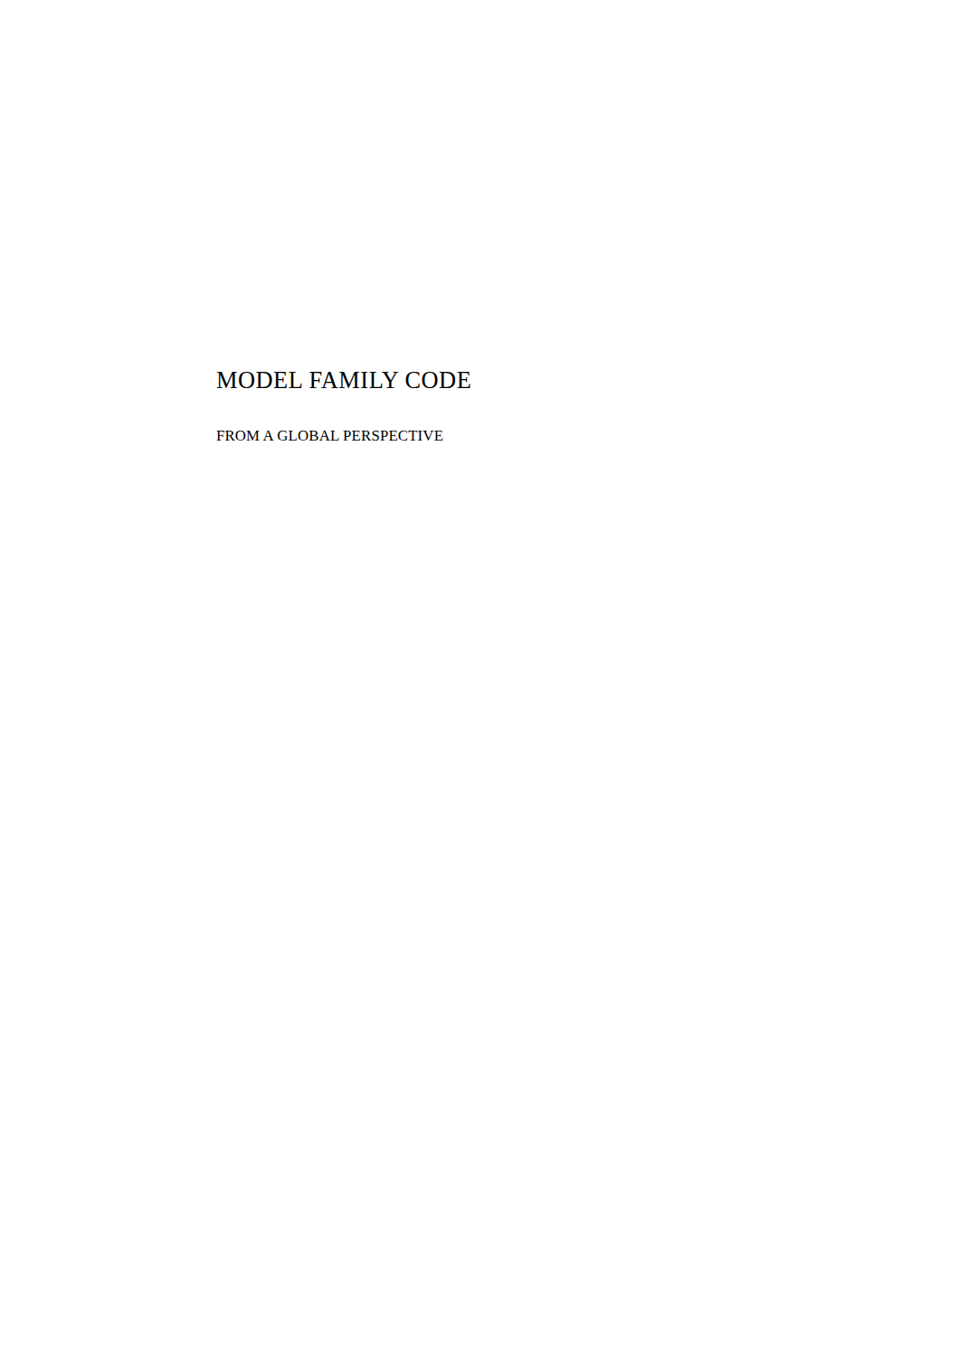MODEL FAMILY CODE
FROM A GLOBAL PERSPECTIVE